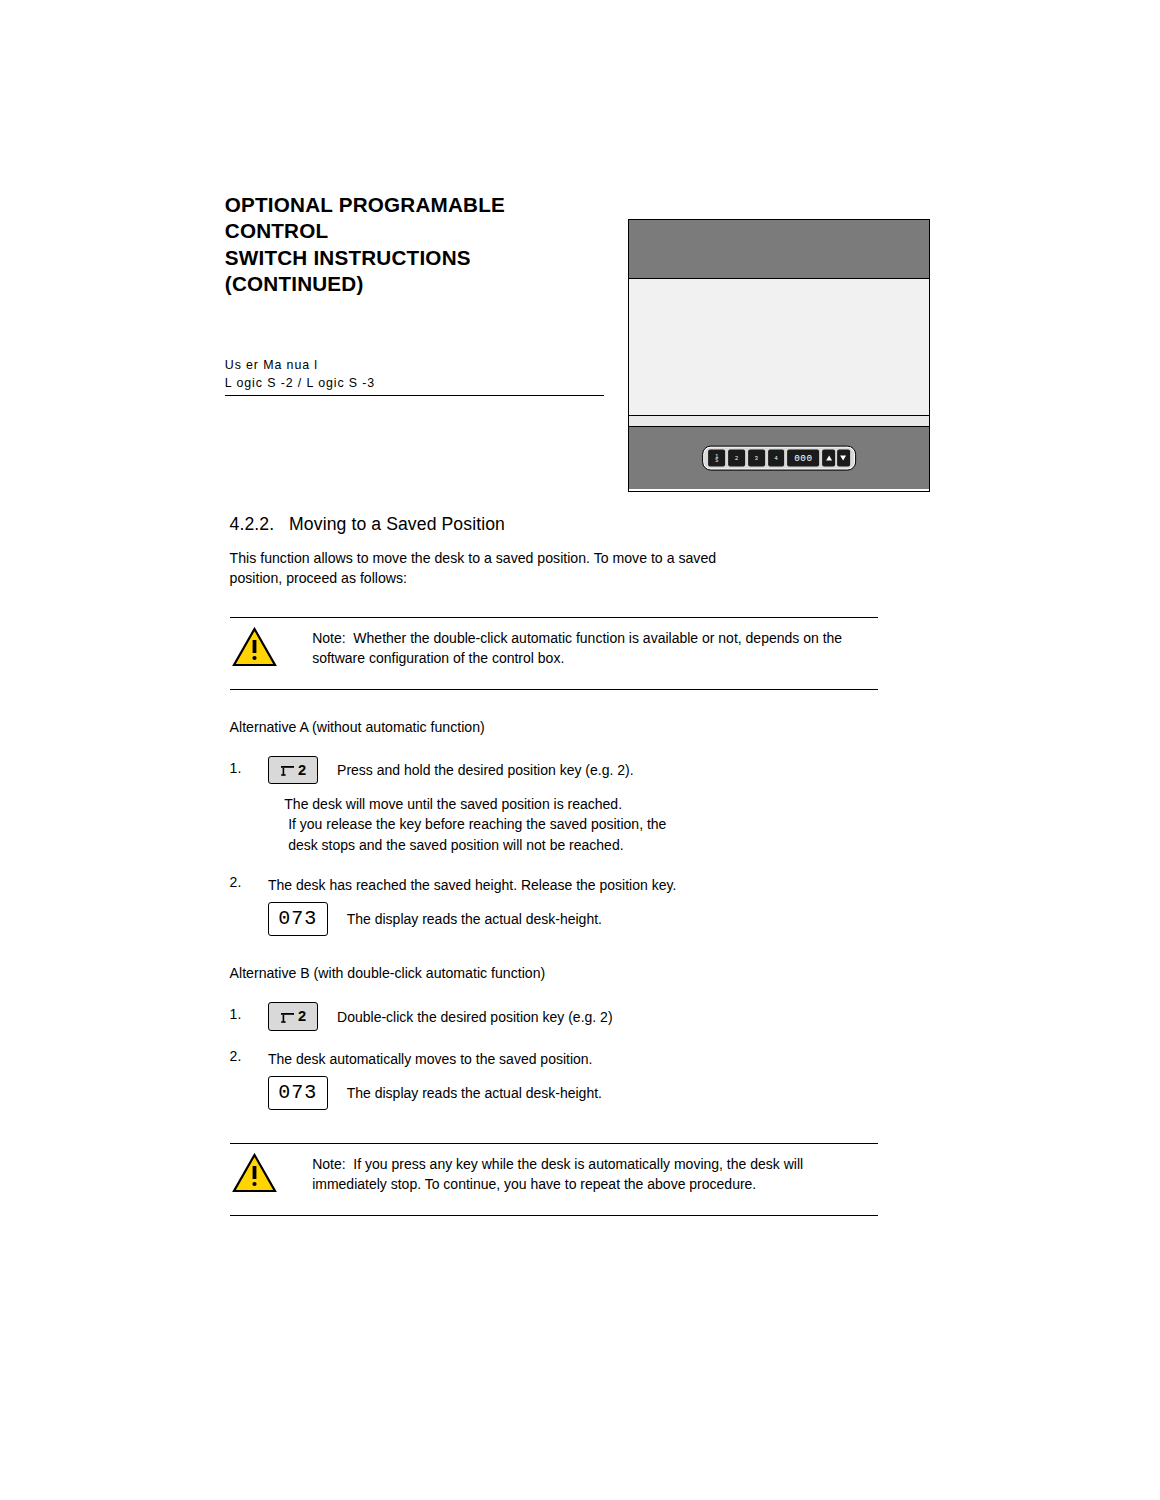OPTIONAL PROGRAMABLE CONTROL
SWITCH INSTRUCTIONS (CONTINUED)
Us er Ma nua l L ogic S -2 / L ogic S -3
1 S
2
3
4
000
4.2.2. Moving to a Saved Position
This function allows to move the desk to a saved position. To move to a saved position, proceed as follows:
Note: Whether the double-click automatic function is available or not, depends on the software configuration of the control box.
Alternative A (without automatic function)
1.
2
Press and hold the desired position key (e.g. 2).
The desk will move until the saved position is reached.
If you release the key before reaching the saved position, the
desk stops and the saved position will not be reached.
2.
The desk has reached the saved height. Release the position key.
073
The display reads the actual desk-height.
Alternative B (with double-click automatic function)
1.
2
Double-click the desired position key (e.g. 2)
2.
The desk automatically moves to the saved position.
073
The display reads the actual desk-height.
Note: If you press any key while the desk is automatically moving, the desk will immediately stop. To continue, you have to repeat the above procedure.